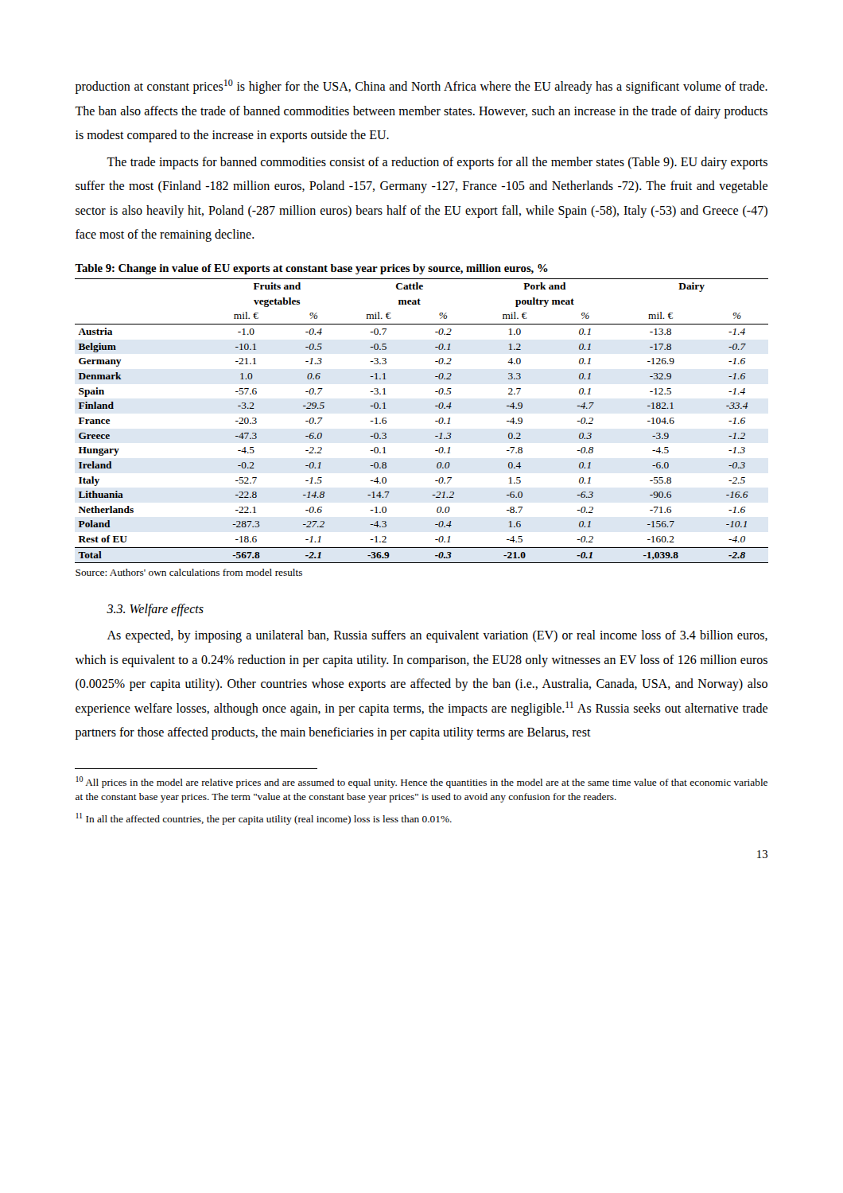production at constant prices10 is higher for the USA, China and North Africa where the EU already has a significant volume of trade. The ban also affects the trade of banned commodities between member states. However, such an increase in the trade of dairy products is modest compared to the increase in exports outside the EU.
The trade impacts for banned commodities consist of a reduction of exports for all the member states (Table 9). EU dairy exports suffer the most (Finland -182 million euros, Poland -157, Germany -127, France -105 and Netherlands -72). The fruit and vegetable sector is also heavily hit, Poland (-287 million euros) bears half of the EU export fall, while Spain (-58), Italy (-53) and Greece (-47) face most of the remaining decline.
Table 9: Change in value of EU exports at constant base year prices by source, million euros, %
| | Fruits and | Cattle | Pork and | Dairy |
| --- | --- | --- | --- | --- |
| | vegetables | meat | poultry meat | |
| | mil. € | % | mil. € | % | mil. € | % | mil. € | % |
| Austria | -1.0 | -0.4 | -0.7 | -0.2 | 1.0 | 0.1 | -13.8 | -1.4 |
| Belgium | -10.1 | -0.5 | -0.5 | -0.1 | 1.2 | 0.1 | -17.8 | -0.7 |
| Germany | -21.1 | -1.3 | -3.3 | -0.2 | 4.0 | 0.1 | -126.9 | -1.6 |
| Denmark | 1.0 | 0.6 | -1.1 | -0.2 | 3.3 | 0.1 | -32.9 | -1.6 |
| Spain | -57.6 | -0.7 | -3.1 | -0.5 | 2.7 | 0.1 | -12.5 | -1.4 |
| Finland | -3.2 | -29.5 | -0.1 | -0.4 | -4.9 | -4.7 | -182.1 | -33.4 |
| France | -20.3 | -0.7 | -1.6 | -0.1 | -4.9 | -0.2 | -104.6 | -1.6 |
| Greece | -47.3 | -6.0 | -0.3 | -1.3 | 0.2 | 0.3 | -3.9 | -1.2 |
| Hungary | -4.5 | -2.2 | -0.1 | -0.1 | -7.8 | -0.8 | -4.5 | -1.3 |
| Ireland | -0.2 | -0.1 | -0.8 | 0.0 | 0.4 | 0.1 | -6.0 | -0.3 |
| Italy | -52.7 | -1.5 | -4.0 | -0.7 | 1.5 | 0.1 | -55.8 | -2.5 |
| Lithuania | -22.8 | -14.8 | -14.7 | -21.2 | -6.0 | -6.3 | -90.6 | -16.6 |
| Netherlands | -22.1 | -0.6 | -1.0 | 0.0 | -8.7 | -0.2 | -71.6 | -1.6 |
| Poland | -287.3 | -27.2 | -4.3 | -0.4 | 1.6 | 0.1 | -156.7 | -10.1 |
| Rest of EU | -18.6 | -1.1 | -1.2 | -0.1 | -4.5 | -0.2 | -160.2 | -4.0 |
| Total | -567.8 | -2.1 | -36.9 | -0.3 | -21.0 | -0.1 | -1,039.8 | -2.8 |
Source: Authors' own calculations from model results
3.3. Welfare effects
As expected, by imposing a unilateral ban, Russia suffers an equivalent variation (EV) or real income loss of 3.4 billion euros, which is equivalent to a 0.24% reduction in per capita utility. In comparison, the EU28 only witnesses an EV loss of 126 million euros (0.0025% per capita utility). Other countries whose exports are affected by the ban (i.e., Australia, Canada, USA, and Norway) also experience welfare losses, although once again, in per capita terms, the impacts are negligible.11 As Russia seeks out alternative trade partners for those affected products, the main beneficiaries in per capita utility terms are Belarus, rest
10 All prices in the model are relative prices and are assumed to equal unity. Hence the quantities in the model are at the same time value of that economic variable at the constant base year prices. The term "value at the constant base year prices" is used to avoid any confusion for the readers.
11 In all the affected countries, the per capita utility (real income) loss is less than 0.01%.
13